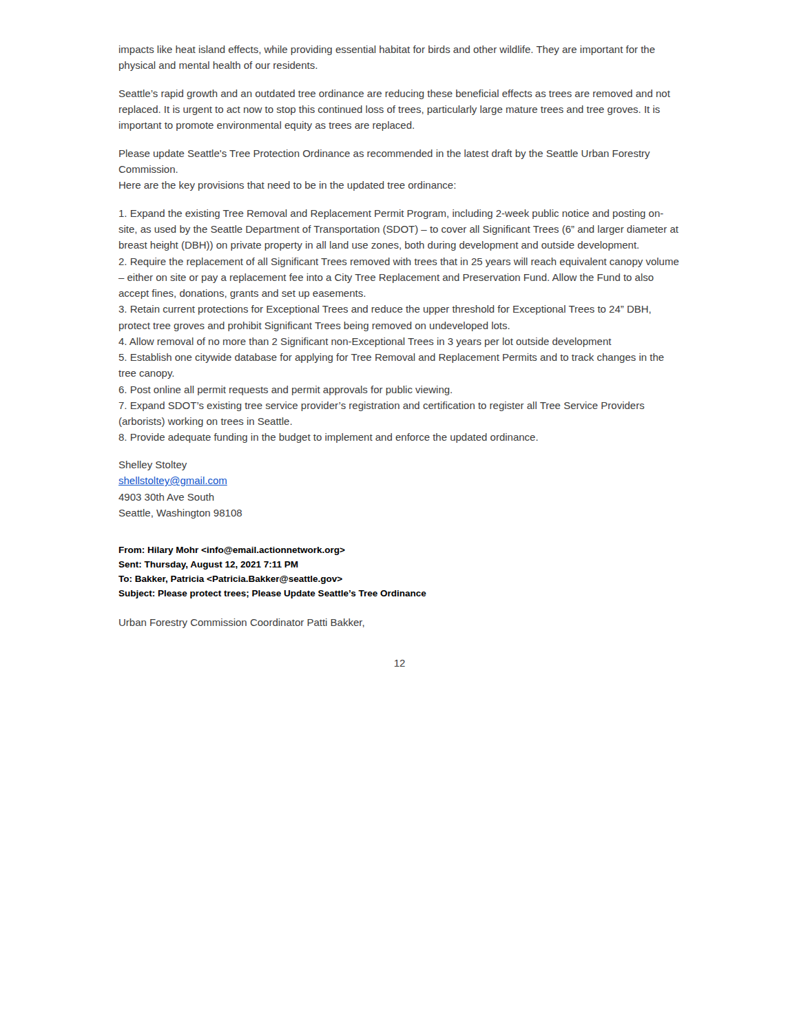impacts like heat island effects, while providing essential habitat for birds and other wildlife. They are important for the physical and mental health of our residents.
Seattle’s rapid growth and an outdated tree ordinance are reducing these beneficial effects as trees are removed and not replaced. It is urgent to act now to stop this continued loss of trees, particularly large mature trees and tree groves. It is important to promote environmental equity as trees are replaced.
Please update Seattle's Tree Protection Ordinance as recommended in the latest draft by the Seattle Urban Forestry Commission.
Here are the key provisions that need to be in the updated tree ordinance:
1. Expand the existing Tree Removal and Replacement Permit Program, including 2-week public notice and posting on-site, as used by the Seattle Department of Transportation (SDOT) – to cover all Significant Trees (6” and larger diameter at breast height (DBH)) on private property in all land use zones, both during development and outside development.
2. Require the replacement of all Significant Trees removed with trees that in 25 years will reach equivalent canopy volume – either on site or pay a replacement fee into a City Tree Replacement and Preservation Fund. Allow the Fund to also accept fines, donations, grants and set up easements.
3. Retain current protections for Exceptional Trees and reduce the upper threshold for Exceptional Trees to 24” DBH, protect tree groves and prohibit Significant Trees being removed on undeveloped lots.
4. Allow removal of no more than 2 Significant non-Exceptional Trees in 3 years per lot outside development
5. Establish one citywide database for applying for Tree Removal and Replacement Permits and to track changes in the tree canopy.
6. Post online all permit requests and permit approvals for public viewing.
7. Expand SDOT’s existing tree service provider’s registration and certification to register all Tree Service Providers (arborists) working on trees in Seattle.
8. Provide adequate funding in the budget to implement and enforce the updated ordinance.
Shelley Stoltey
shellstoltey@gmail.com
4903 30th Ave South
Seattle, Washington 98108
From: Hilary Mohr <info@email.actionnetwork.org>
Sent: Thursday, August 12, 2021 7:11 PM
To: Bakker, Patricia <Patricia.Bakker@seattle.gov>
Subject: Please protect trees; Please Update Seattle’s Tree Ordinance
Urban Forestry Commission Coordinator Patti Bakker,
12